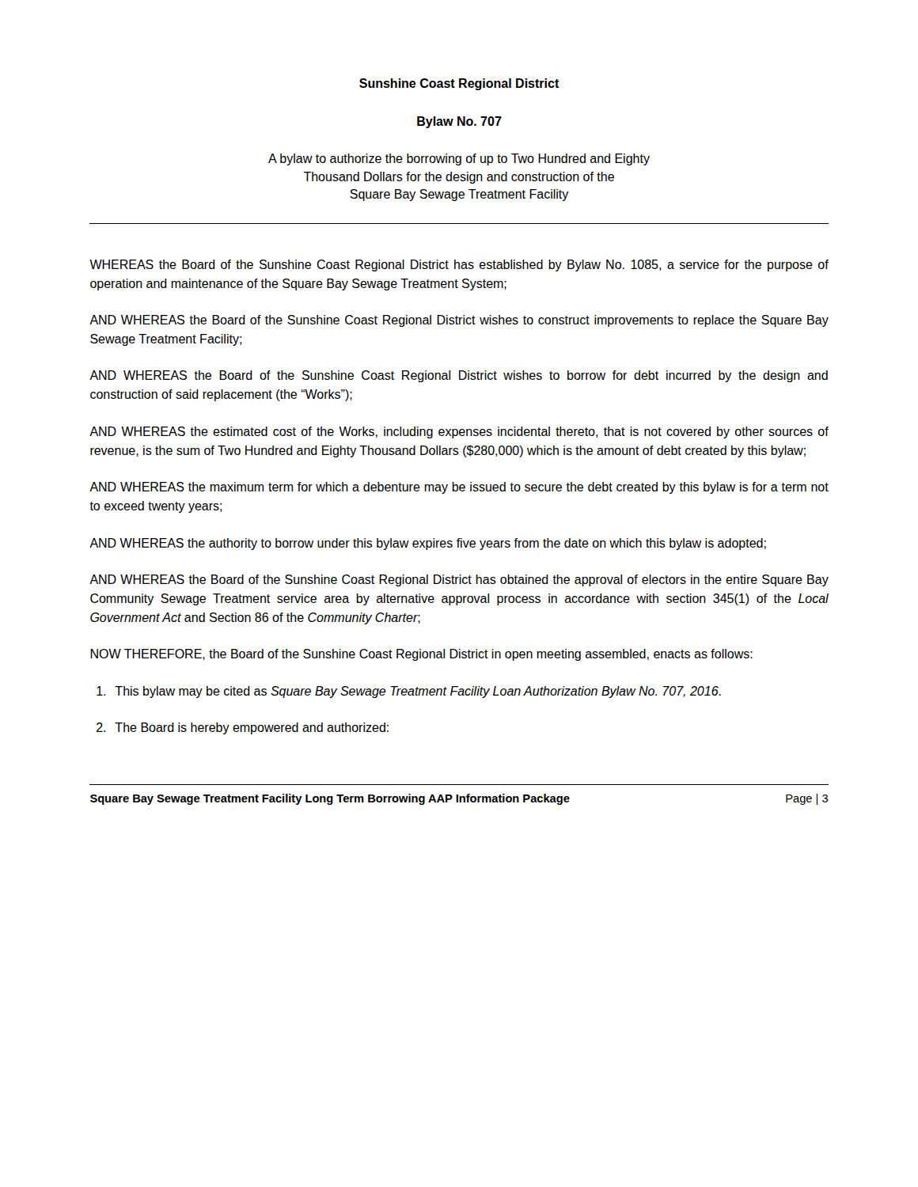Sunshine Coast Regional District
Bylaw No. 707
A bylaw to authorize the borrowing of up to Two Hundred and Eighty
Thousand Dollars for the design and construction of the
Square Bay Sewage Treatment Facility
WHEREAS the Board of the Sunshine Coast Regional District has established by Bylaw No. 1085, a service for the purpose of operation and maintenance of the Square Bay Sewage Treatment System;
AND WHEREAS the Board of the Sunshine Coast Regional District wishes to construct improvements to replace the Square Bay Sewage Treatment Facility;
AND WHEREAS the Board of the Sunshine Coast Regional District wishes to borrow for debt incurred by the design and construction of said replacement (the “Works”);
AND WHEREAS the estimated cost of the Works, including expenses incidental thereto, that is not covered by other sources of revenue, is the sum of Two Hundred and Eighty Thousand Dollars ($280,000) which is the amount of debt created by this bylaw;
AND WHEREAS the maximum term for which a debenture may be issued to secure the debt created by this bylaw is for a term not to exceed twenty years;
AND WHEREAS the authority to borrow under this bylaw expires five years from the date on which this bylaw is adopted;
AND WHEREAS the Board of the Sunshine Coast Regional District has obtained the approval of electors in the entire Square Bay Community Sewage Treatment service area by alternative approval process in accordance with section 345(1) of the Local Government Act and Section 86 of the Community Charter;
NOW THEREFORE, the Board of the Sunshine Coast Regional District in open meeting assembled, enacts as follows:
This bylaw may be cited as Square Bay Sewage Treatment Facility Loan Authorization Bylaw No. 707, 2016.
The Board is hereby empowered and authorized:
Square Bay Sewage Treatment Facility Long Term Borrowing AAP Information Package Page | 3